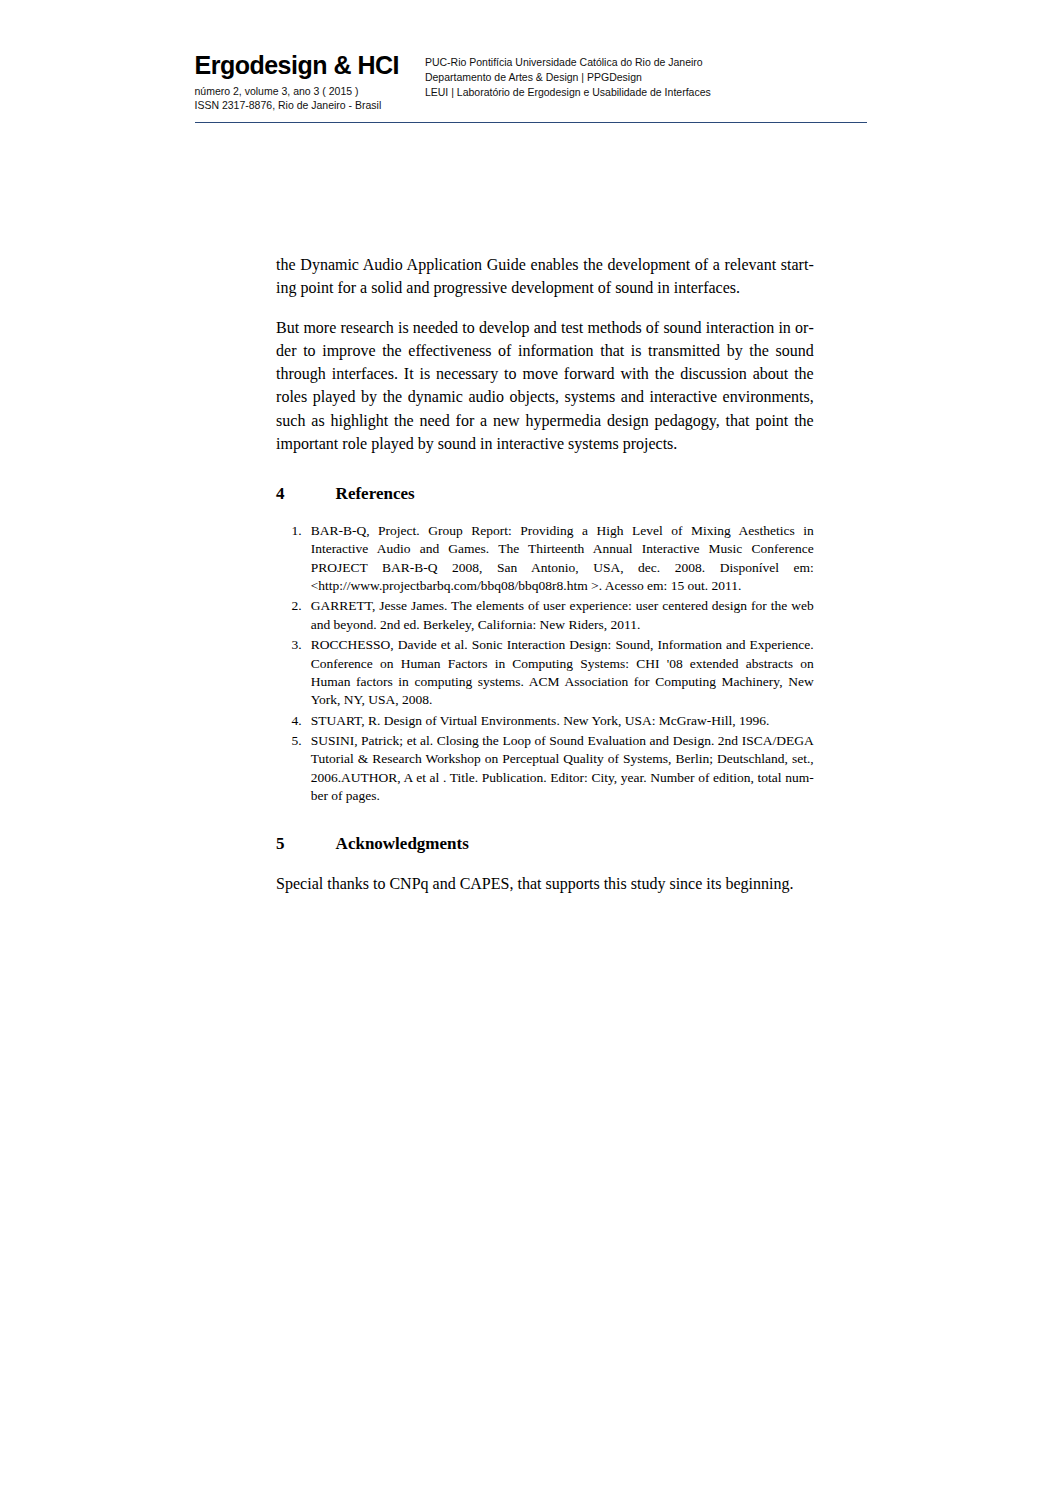Ergodesign & HCI
número 2, volume 3, ano 3 ( 2015 )
ISSN 2317-8876, Rio de Janeiro - Brasil
PUC-Rio Pontifícia Universidade Católica do Rio de Janeiro
Departamento de Artes & Design | PPGDesign
LEUI | Laboratório de Ergodesign e Usabilidade de Interfaces
the Dynamic Audio Application Guide enables the development of a relevant starting point for a solid and progressive development of sound in interfaces.
But more research is needed to develop and test methods of sound interaction in order to improve the effectiveness of information that is transmitted by the sound through interfaces. It is necessary to move forward with the discussion about the roles played by the dynamic audio objects, systems and interactive environments, such as highlight the need for a new hypermedia design pedagogy, that point the important role played by sound in interactive systems projects.
4 References
BAR-B-Q, Project. Group Report: Providing a High Level of Mixing Aesthetics in Interactive Audio and Games. The Thirteenth Annual Interactive Music Conference PROJECT BAR-B-Q 2008, San Antonio, USA, dec. 2008. Disponível em: <http://www.projectbarbq.com/bbq08/bbq08r8.htm >. Acesso em: 15 out. 2011.
GARRETT, Jesse James. The elements of user experience: user centered design for the web and beyond. 2nd ed. Berkeley, California: New Riders, 2011.
ROCCHESSO, Davide et al. Sonic Interaction Design: Sound, Information and Experience. Conference on Human Factors in Computing Systems: CHI '08 extended abstracts on Human factors in computing systems. ACM Association for Computing Machinery, New York, NY, USA, 2008.
STUART, R. Design of Virtual Environments. New York, USA: McGraw-Hill, 1996.
SUSINI, Patrick; et al. Closing the Loop of Sound Evaluation and Design. 2nd ISCA/DEGA Tutorial & Research Workshop on Perceptual Quality of Systems, Berlin; Deutschland, set., 2006.AUTHOR, A et al . Title. Publication. Editor: City, year. Number of edition, total number of pages.
5 Acknowledgments
Special thanks to CNPq and CAPES, that supports this study since its beginning.